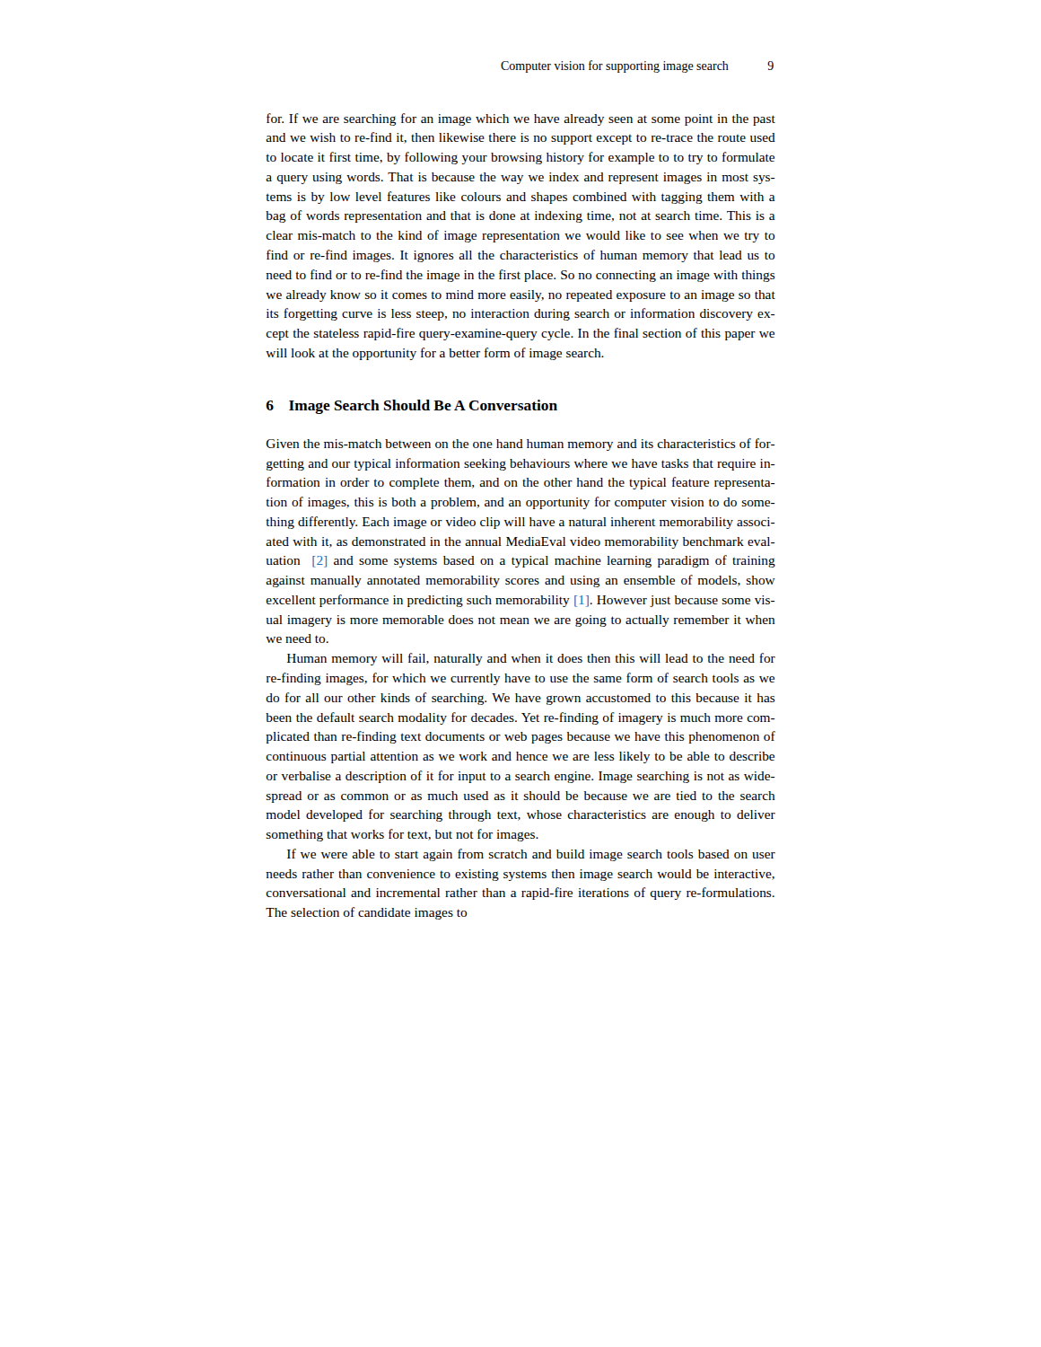Computer vision for supporting image search 9
for. If we are searching for an image which we have already seen at some point in the past and we wish to re-find it, then likewise there is no support except to re-trace the route used to locate it first time, by following your browsing history for example to to try to formulate a query using words. That is because the way we index and represent images in most systems is by low level features like colours and shapes combined with tagging them with a bag of words representation and that is done at indexing time, not at search time. This is a clear mis-match to the kind of image representation we would like to see when we try to find or re-find images. It ignores all the characteristics of human memory that lead us to need to find or to re-find the image in the first place. So no connecting an image with things we already know so it comes to mind more easily, no repeated exposure to an image so that its forgetting curve is less steep, no interaction during search or information discovery except the stateless rapid-fire query-examine-query cycle. In the final section of this paper we will look at the opportunity for a better form of image search.
6 Image Search Should Be A Conversation
Given the mis-match between on the one hand human memory and its characteristics of forgetting and our typical information seeking behaviours where we have tasks that require information in order to complete them, and on the other hand the typical feature representation of images, this is both a problem, and an opportunity for computer vision to do something differently. Each image or video clip will have a natural inherent memorability associated with it, as demonstrated in the annual MediaEval video memorability benchmark evaluation [2] and some systems based on a typical machine learning paradigm of training against manually annotated memorability scores and using an ensemble of models, show excellent performance in predicting such memorability [1]. However just because some visual imagery is more memorable does not mean we are going to actually remember it when we need to.
Human memory will fail, naturally and when it does then this will lead to the need for re-finding images, for which we currently have to use the same form of search tools as we do for all our other kinds of searching. We have grown accustomed to this because it has been the default search modality for decades. Yet re-finding of imagery is much more complicated than re-finding text documents or web pages because we have this phenomenon of continuous partial attention as we work and hence we are less likely to be able to describe or verbalise a description of it for input to a search engine. Image searching is not as widespread or as common or as much used as it should be because we are tied to the search model developed for searching through text, whose characteristics are enough to deliver something that works for text, but not for images.
If we were able to start again from scratch and build image search tools based on user needs rather than convenience to existing systems then image search would be interactive, conversational and incremental rather than a rapid-fire iterations of query re-formulations. The selection of candidate images to